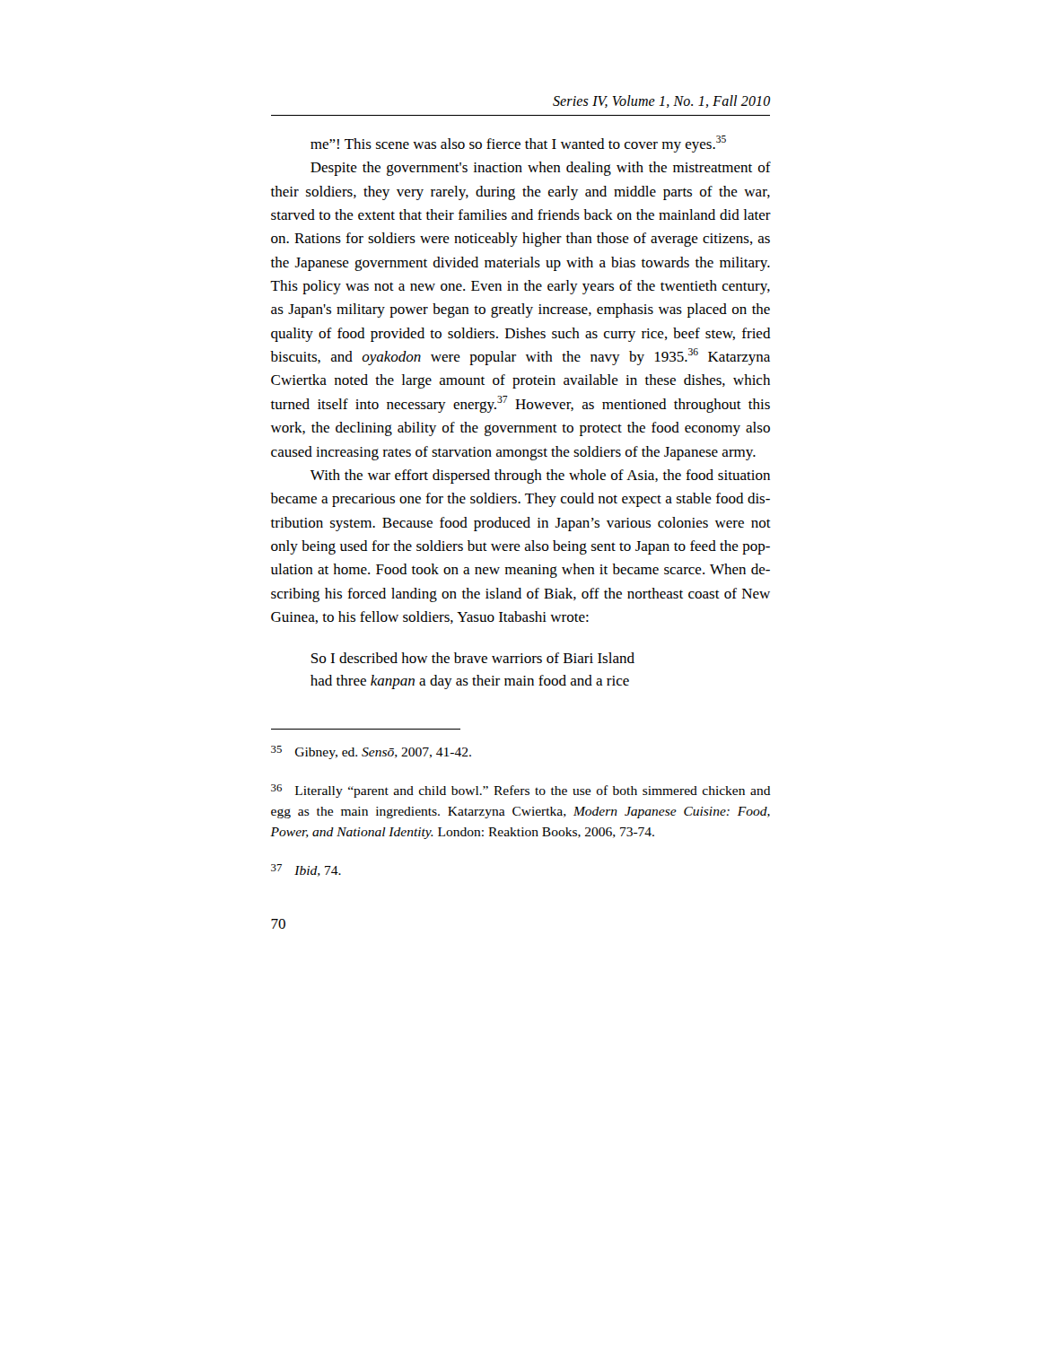Series IV, Volume 1, No. 1, Fall 2010
me”! This scene was also so fierce that I wanted to cover my eyes.35
Despite the government's inaction when dealing with the mistreatment of their soldiers, they very rarely, during the early and middle parts of the war, starved to the extent that their families and friends back on the mainland did later on. Rations for soldiers were noticeably higher than those of average citizens, as the Japanese government divided materials up with a bias towards the military. This policy was not a new one. Even in the early years of the twentieth century, as Japan's military power began to greatly increase, emphasis was placed on the quality of food provided to soldiers. Dishes such as curry rice, beef stew, fried biscuits, and oyakodon were popular with the navy by 1935.36 Katarzyna Cwiertka noted the large amount of protein available in these dishes, which turned itself into necessary energy.37 However, as mentioned throughout this work, the declining ability of the government to protect the food economy also caused increasing rates of starvation amongst the soldiers of the Japanese army.
With the war effort dispersed through the whole of Asia, the food situation became a precarious one for the soldiers. They could not expect a stable food distribution system. Because food produced in Japan’s various colonies were not only being used for the soldiers but were also being sent to Japan to feed the population at home. Food took on a new meaning when it became scarce. When describing his forced landing on the island of Biak, off the northeast coast of New Guinea, to his fellow soldiers, Yasuo Itabashi wrote:
So I described how the brave warriors of Biari Island
had three kanpan a day as their main food and a rice
35 Gibney, ed. Sensō, 2007, 41-42.
36 Literally “parent and child bowl.” Refers to the use of both simmered chicken and egg as the main ingredients. Katarzyna Cwiertka, Modern Japanese Cuisine: Food, Power, and National Identity. London: Reaktion Books, 2006, 73-74.
37 Ibid, 74.
70